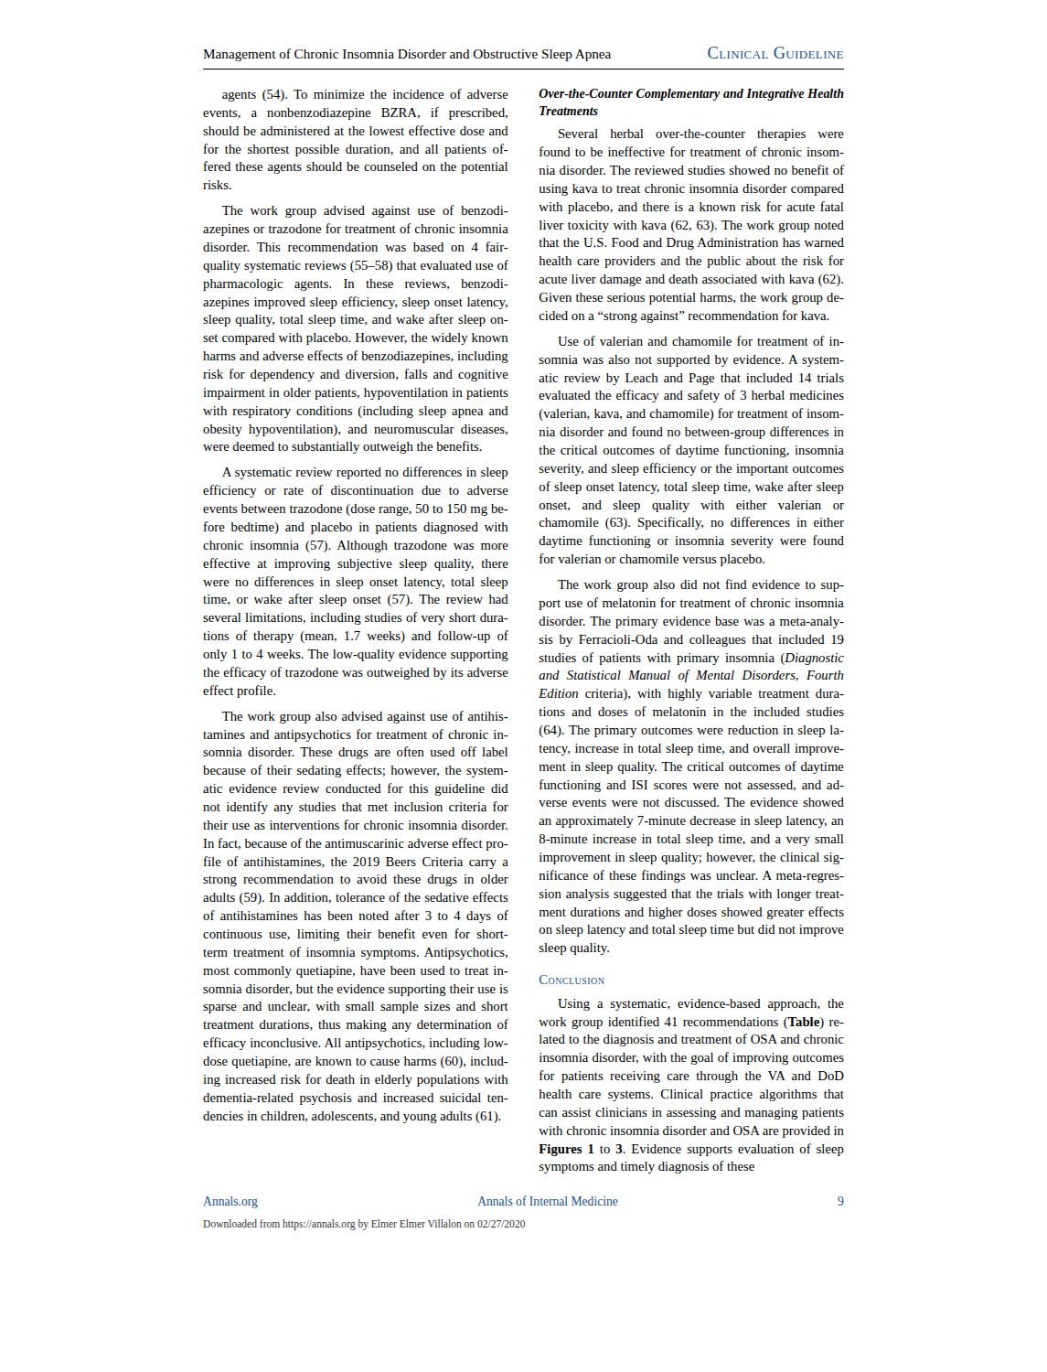Management of Chronic Insomnia Disorder and Obstructive Sleep Apnea
Clinical Guideline
agents (54). To minimize the incidence of adverse events, a nonbenzodiazepine BZRA, if prescribed, should be administered at the lowest effective dose and for the shortest possible duration, and all patients offered these agents should be counseled on the potential risks.
The work group advised against use of benzodiazepines or trazodone for treatment of chronic insomnia disorder. This recommendation was based on 4 fair-quality systematic reviews (55–58) that evaluated use of pharmacologic agents. In these reviews, benzodiazepines improved sleep efficiency, sleep onset latency, sleep quality, total sleep time, and wake after sleep onset compared with placebo. However, the widely known harms and adverse effects of benzodiazepines, including risk for dependency and diversion, falls and cognitive impairment in older patients, hypoventilation in patients with respiratory conditions (including sleep apnea and obesity hypoventilation), and neuromuscular diseases, were deemed to substantially outweigh the benefits.
A systematic review reported no differences in sleep efficiency or rate of discontinuation due to adverse events between trazodone (dose range, 50 to 150 mg before bedtime) and placebo in patients diagnosed with chronic insomnia (57). Although trazodone was more effective at improving subjective sleep quality, there were no differences in sleep onset latency, total sleep time, or wake after sleep onset (57). The review had several limitations, including studies of very short durations of therapy (mean, 1.7 weeks) and follow-up of only 1 to 4 weeks. The low-quality evidence supporting the efficacy of trazodone was outweighed by its adverse effect profile.
The work group also advised against use of antihistamines and antipsychotics for treatment of chronic insomnia disorder. These drugs are often used off label because of their sedating effects; however, the systematic evidence review conducted for this guideline did not identify any studies that met inclusion criteria for their use as interventions for chronic insomnia disorder. In fact, because of the antimuscarinic adverse effect profile of antihistamines, the 2019 Beers Criteria carry a strong recommendation to avoid these drugs in older adults (59). In addition, tolerance of the sedative effects of antihistamines has been noted after 3 to 4 days of continuous use, limiting their benefit even for short-term treatment of insomnia symptoms. Antipsychotics, most commonly quetiapine, have been used to treat insomnia disorder, but the evidence supporting their use is sparse and unclear, with small sample sizes and short treatment durations, thus making any determination of efficacy inconclusive. All antipsychotics, including low-dose quetiapine, are known to cause harms (60), including increased risk for death in elderly populations with dementia-related psychosis and increased suicidal tendencies in children, adolescents, and young adults (61).
Over-the-Counter Complementary and Integrative Health Treatments
Several herbal over-the-counter therapies were found to be ineffective for treatment of chronic insomnia disorder. The reviewed studies showed no benefit of using kava to treat chronic insomnia disorder compared with placebo, and there is a known risk for acute fatal liver toxicity with kava (62, 63). The work group noted that the U.S. Food and Drug Administration has warned health care providers and the public about the risk for acute liver damage and death associated with kava (62). Given these serious potential harms, the work group decided on a “strong against” recommendation for kava.
Use of valerian and chamomile for treatment of insomnia was also not supported by evidence. A systematic review by Leach and Page that included 14 trials evaluated the efficacy and safety of 3 herbal medicines (valerian, kava, and chamomile) for treatment of insomnia disorder and found no between-group differences in the critical outcomes of daytime functioning, insomnia severity, and sleep efficiency or the important outcomes of sleep onset latency, total sleep time, wake after sleep onset, and sleep quality with either valerian or chamomile (63). Specifically, no differences in either daytime functioning or insomnia severity were found for valerian or chamomile versus placebo.
The work group also did not find evidence to support use of melatonin for treatment of chronic insomnia disorder. The primary evidence base was a meta-analysis by Ferracioli-Oda and colleagues that included 19 studies of patients with primary insomnia (Diagnostic and Statistical Manual of Mental Disorders, Fourth Edition criteria), with highly variable treatment durations and doses of melatonin in the included studies (64). The primary outcomes were reduction in sleep latency, increase in total sleep time, and overall improvement in sleep quality. The critical outcomes of daytime functioning and ISI scores were not assessed, and adverse events were not discussed. The evidence showed an approximately 7-minute decrease in sleep latency, an 8-minute increase in total sleep time, and a very small improvement in sleep quality; however, the clinical significance of these findings was unclear. A meta-regression analysis suggested that the trials with longer treatment durations and higher doses showed greater effects on sleep latency and total sleep time but did not improve sleep quality.
Conclusion
Using a systematic, evidence-based approach, the work group identified 41 recommendations (Table) related to the diagnosis and treatment of OSA and chronic insomnia disorder, with the goal of improving outcomes for patients receiving care through the VA and DoD health care systems. Clinical practice algorithms that can assist clinicians in assessing and managing patients with chronic insomnia disorder and OSA are provided in Figures 1 to 3. Evidence supports evaluation of sleep symptoms and timely diagnosis of these
Annals.org
Annals of Internal Medicine
9
Downloaded from https://annals.org by Elmer Elmer Villalon on 02/27/2020